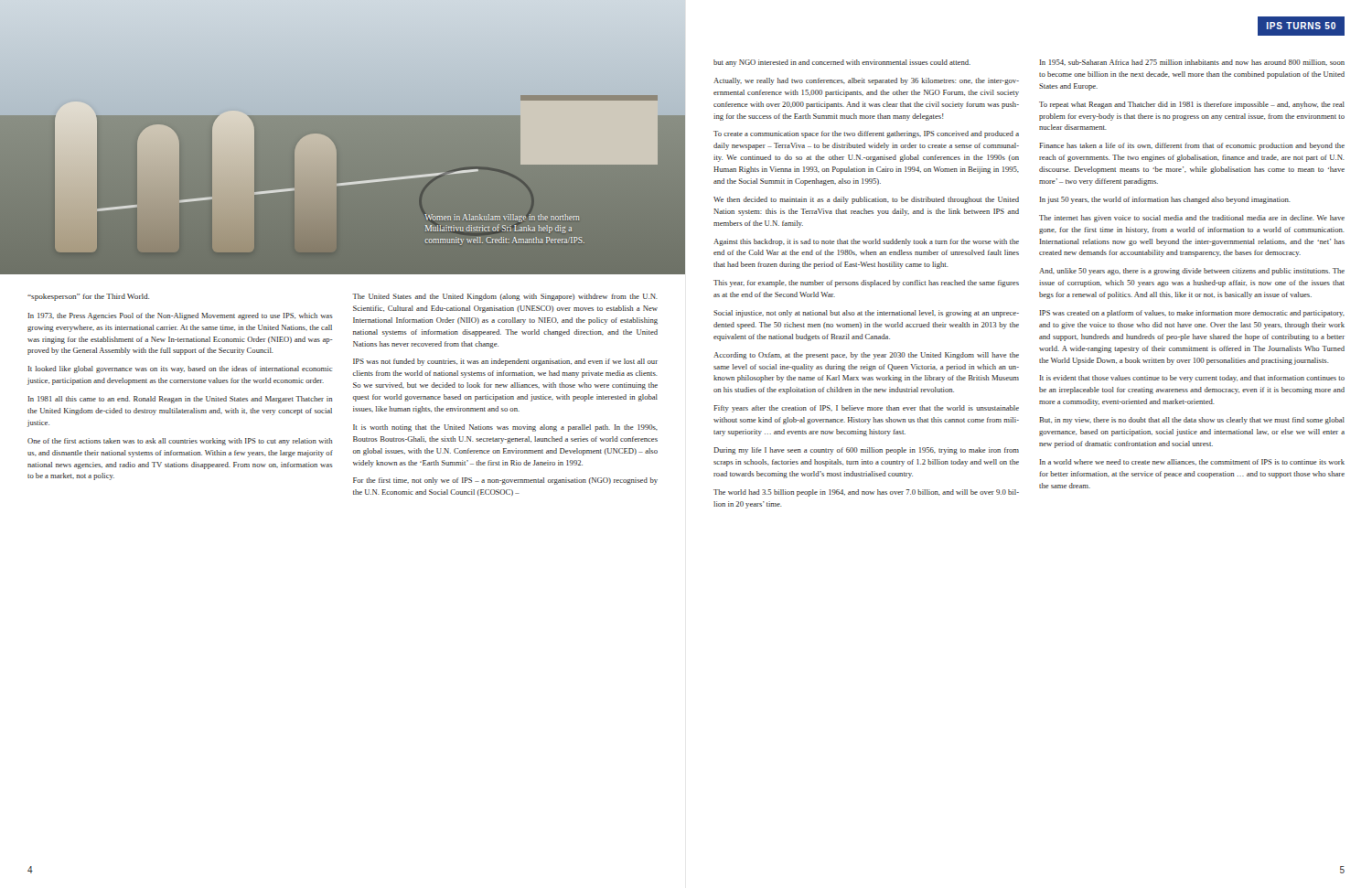Women in Alankulam village in the northern Mullaittivu district of Sri Lanka help dig a community well. Credit: Amantha Perera/IPS.
“spokesperson” for the Third World.
In 1973, the Press Agencies Pool of the Non-Aligned Movement agreed to use IPS, which was growing everywhere, as its international carrier. At the same time, in the United Nations, the call was ringing for the establishment of a New In-ternational Economic Order (NIEO) and was approved by the General Assembly with the full support of the Security Council.
It looked like global governance was on its way, based on the ideas of international economic justice, participation and development as the cornerstone values for the world economic order.
In 1981 all this came to an end. Ronald Reagan in the United States and Margaret Thatcher in the United Kingdom de-cided to destroy multilateralism and, with it, the very concept of social justice.
One of the first actions taken was to ask all countries working with IPS to cut any relation with us, and dismantle their national systems of information. Within a few years, the large majority of national news agencies, and radio and TV stations disappeared. From now on, information was to be a market, not a policy.
The United States and the United Kingdom (along with Singapore) withdrew from the U.N. Scientific, Cultural and Edu-cational Organisation (UNESCO) over moves to establish a New International Information Order (NIIO) as a corollary to NIEO, and the policy of establishing national systems of information disappeared. The world changed direction, and the United Nations has never recovered from that change.
IPS was not funded by countries, it was an independent organisation, and even if we lost all our clients from the world of national systems of information, we had many private media as clients. So we survived, but we decided to look for new alliances, with those who were continuing the quest for world governance based on participation and justice, with people interested in global issues, like human rights, the environment and so on.
It is worth noting that the United Nations was moving along a parallel path. In the 1990s, Boutros Boutros-Ghali, the sixth U.N. secretary-general, launched a series of world conferences on global issues, with the U.N. Conference on Environment and Development (UNCED) – also widely known as the ‘Earth Summit’ – the first in Rio de Janeiro in 1992.
For the first time, not only we of IPS – a non-governmental organisation (NGO) recognised by the U.N. Economic and Social Council (ECOSOC) –
4
IPS Turns 50
but any NGO interested in and concerned with environmental issues could attend.
Actually, we really had two conferences, albeit separated by 36 kilometres: one, the inter-governmental conference with 15,000 participants, and the other the NGO Forum, the civil society conference with over 20,000 participants. And it was clear that the civil society forum was pushing for the success of the Earth Summit much more than many delegates!
To create a communication space for the two different gatherings, IPS conceived and produced a daily newspaper – TerraViva – to be distributed widely in order to create a sense of communality. We continued to do so at the other U.N.-organised global conferences in the 1990s (on Human Rights in Vienna in 1993, on Population in Cairo in 1994, on Women in Beijing in 1995, and the Social Summit in Copenhagen, also in 1995).
We then decided to maintain it as a daily publication, to be distributed throughout the United Nation system: this is the TerraViva that reaches you daily, and is the link between IPS and members of the U.N. family.
Against this backdrop, it is sad to note that the world suddenly took a turn for the worse with the end of the Cold War at the end of the 1980s, when an endless number of unresolved fault lines that had been frozen during the period of East-West hostility came to light.
This year, for example, the number of persons displaced by conflict has reached the same figures as at the end of the Second World War.
Social injustice, not only at national but also at the international level, is growing at an unprecedented speed. The 50 richest men (no women) in the world accrued their wealth in 2013 by the equivalent of the national budgets of Brazil and Canada.
According to Oxfam, at the present pace, by the year 2030 the United Kingdom will have the same level of social ine-quality as during the reign of Queen Victoria, a period in which an unknown philosopher by the name of Karl Marx was working in the library of the British Museum on his studies of the exploitation of children in the new industrial revolution.
Fifty years after the creation of IPS, I believe more than ever that the world is unsustainable without some kind of glob-al governance. History has shown us that this cannot come from military superiority … and events are now becoming history fast.
During my life I have seen a country of 600 million people in 1956, trying to make iron from scraps in schools, factories and hospitals, turn into a country of 1.2 billion today and well on the road towards becoming the world’s most industrialised country.
The world had 3.5 billion people in 1964, and now has over 7.0 billion, and will be over 9.0 billion in 20 years’ time.
In 1954, sub-Saharan Africa had 275 million inhabitants and now has around 800 million, soon to become one billion in the next decade, well more than the combined population of the United States and Europe.
To repeat what Reagan and Thatcher did in 1981 is therefore impossible – and, anyhow, the real problem for every-body is that there is no progress on any central issue, from the environment to nuclear disarmament.
Finance has taken a life of its own, different from that of economic production and beyond the reach of governments. The two engines of globalisation, finance and trade, are not part of U.N. discourse. Development means to ‘be more’, while globalisation has come to mean to ‘have more’ – two very different paradigms.
In just 50 years, the world of information has changed also beyond imagination.
The internet has given voice to social media and the traditional media are in decline. We have gone, for the first time in history, from a world of information to a world of communication. International relations now go well beyond the inter-governmental relations, and the ‘net’ has created new demands for accountability and transparency, the bases for democracy.
And, unlike 50 years ago, there is a growing divide between citizens and public institutions. The issue of corruption, which 50 years ago was a hushed-up affair, is now one of the issues that begs for a renewal of politics. And all this, like it or not, is basically an issue of values.
IPS was created on a platform of values, to make information more democratic and participatory, and to give the voice to those who did not have one. Over the last 50 years, through their work and support, hundreds and hundreds of peo-ple have shared the hope of contributing to a better world. A wide-ranging tapestry of their commitment is offered in The Journalists Who Turned the World Upside Down, a book written by over 100 personalities and practising journalists.
It is evident that those values continue to be very current today, and that information continues to be an irreplaceable tool for creating awareness and democracy, even if it is becoming more and more a commodity, event-oriented and market-oriented.
But, in my view, there is no doubt that all the data show us clearly that we must find some global governance, based on participation, social justice and international law, or else we will enter a new period of dramatic confrontation and social unrest.
In a world where we need to create new alliances, the commitment of IPS is to continue its work for better information, at the service of peace and cooperation … and to support those who share the same dream.
5